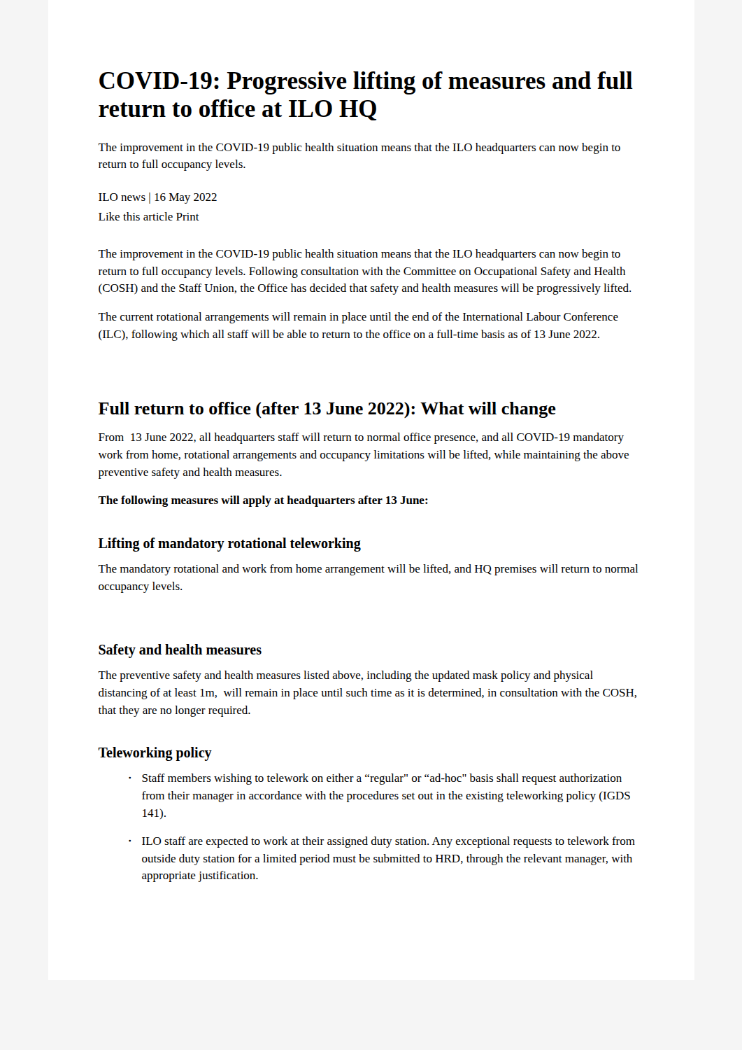COVID-19: Progressive lifting of measures and full return to office at ILO HQ
The improvement in the COVID-19 public health situation means that the ILO headquarters can now begin to return to full occupancy levels.
ILO news | 16 May 2022
Like this article Print
The improvement in the COVID-19 public health situation means that the ILO headquarters can now begin to return to full occupancy levels. Following consultation with the Committee on Occupational Safety and Health (COSH) and the Staff Union, the Office has decided that safety and health measures will be progressively lifted.
The current rotational arrangements will remain in place until the end of the International Labour Conference (ILC), following which all staff will be able to return to the office on a full-time basis as of 13 June 2022.
Full return to office (after 13 June 2022): What will change
From 13 June 2022, all headquarters staff will return to normal office presence, and all COVID-19 mandatory work from home, rotational arrangements and occupancy limitations will be lifted, while maintaining the above preventive safety and health measures.
The following measures will apply at headquarters after 13 June:
Lifting of mandatory rotational teleworking
The mandatory rotational and work from home arrangement will be lifted, and HQ premises will return to normal occupancy levels.
Safety and health measures
The preventive safety and health measures listed above, including the updated mask policy and physical distancing of at least 1m, will remain in place until such time as it is determined, in consultation with the COSH, that they are no longer required.
Teleworking policy
Staff members wishing to telework on either a “regular" or “ad-hoc" basis shall request authorization from their manager in accordance with the procedures set out in the existing teleworking policy (IGDS 141).
ILO staff are expected to work at their assigned duty station. Any exceptional requests to telework from outside duty station for a limited period must be submitted to HRD, through the relevant manager, with appropriate justification.